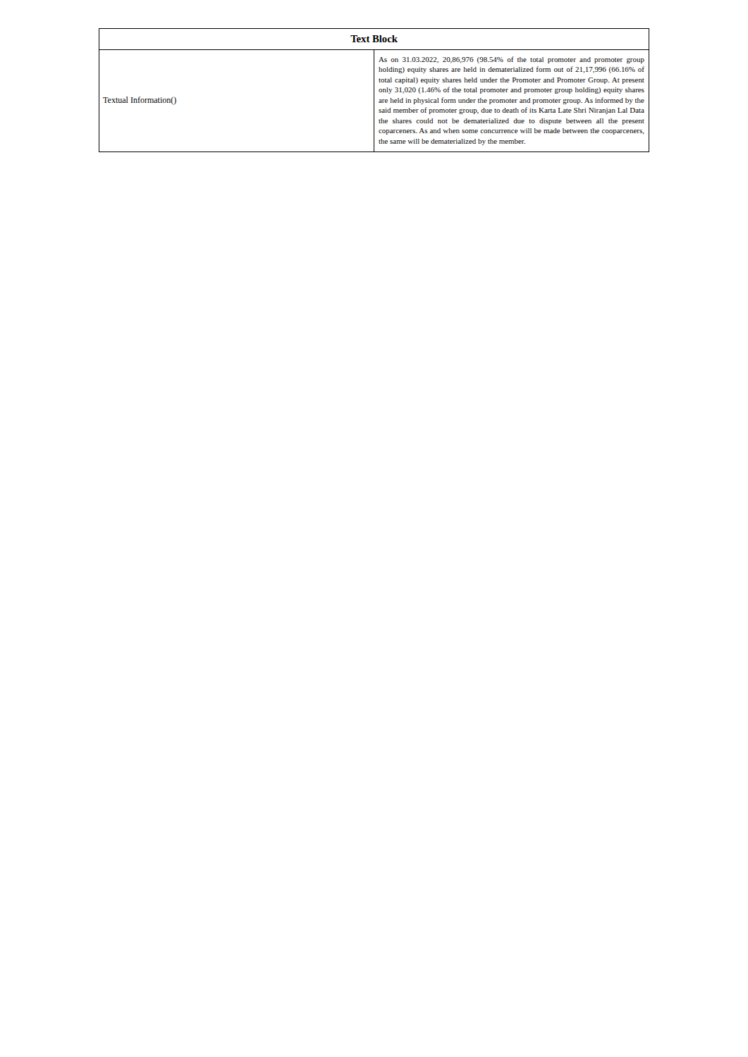| Text Block |
| --- |
| Textual Information() | As on 31.03.2022, 20,86,976 (98.54% of the total promoter and promoter group holding) equity shares are held in dematerialized form out of 21,17,996 (66.16% of total capital) equity shares held under the Promoter and Promoter Group. At present only 31,020 (1.46% of the total promoter and promoter group holding) equity shares are held in physical form under the promoter and promoter group. As informed by the said member of promoter group, due to death of its Karta Late Shri Niranjan Lal Data the shares could not be dematerialized due to dispute between all the present coparceners. As and when some concurrence will be made between the cooparceners, the same will be dematerialized by the member. |